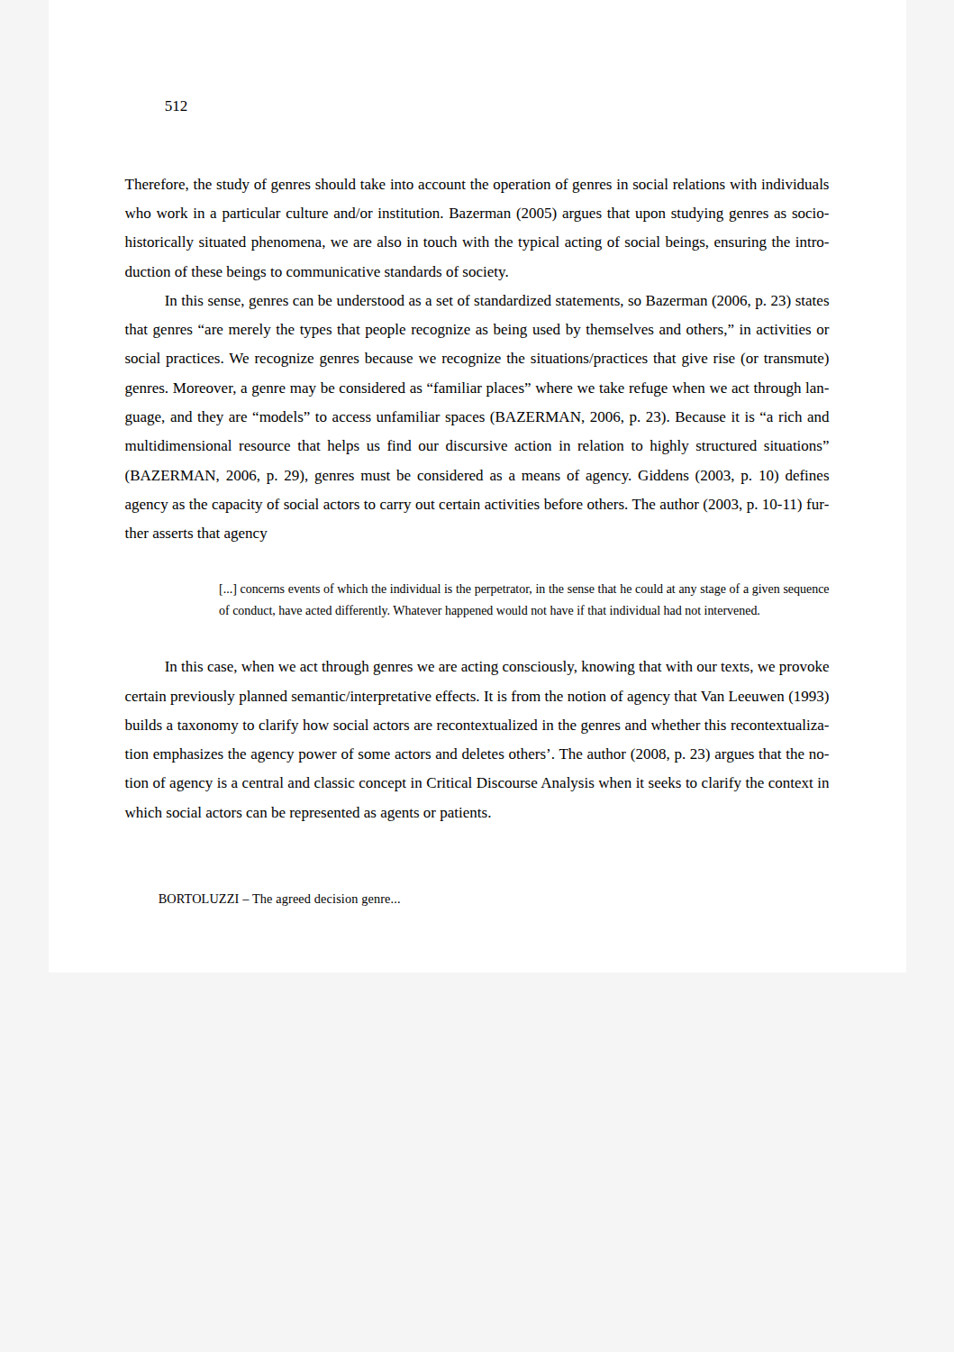512
Therefore, the study of genres should take into account the operation of genres in social relations with individuals who work in a particular culture and/or institution. Bazerman (2005) argues that upon studying genres as socio-historically situated phenomena, we are also in touch with the typical acting of social beings, ensuring the introduction of these beings to communicative standards of society.
In this sense, genres can be understood as a set of standardized statements, so Bazerman (2006, p. 23) states that genres “are merely the types that people recognize as being used by themselves and others,” in activities or social practices. We recognize genres because we recognize the situations/practices that give rise (or transmute) genres. Moreover, a genre may be considered as “familiar places” where we take refuge when we act through language, and they are “models” to access unfamiliar spaces (BAZERMAN, 2006, p. 23). Because it is “a rich and multidimensional resource that helps us find our discursive action in relation to highly structured situations” (BAZERMAN, 2006, p. 29), genres must be considered as a means of agency. Giddens (2003, p. 10) defines agency as the capacity of social actors to carry out certain activities before others. The author (2003, p. 10-11) further asserts that agency
[...] concerns events of which the individual is the perpetrator, in the sense that he could at any stage of a given sequence of conduct, have acted differently. Whatever happened would not have if that individual had not intervened.
In this case, when we act through genres we are acting consciously, knowing that with our texts, we provoke certain previously planned semantic/interpretative effects. It is from the notion of agency that Van Leeuwen (1993) builds a taxonomy to clarify how social actors are recontextualized in the genres and whether this recontextualization emphasizes the agency power of some actors and deletes others’. The author (2008, p. 23) argues that the notion of agency is a central and classic concept in Critical Discourse Analysis when it seeks to clarify the context in which social actors can be represented as agents or patients.
BORTOLUZZI – The agreed decision genre...